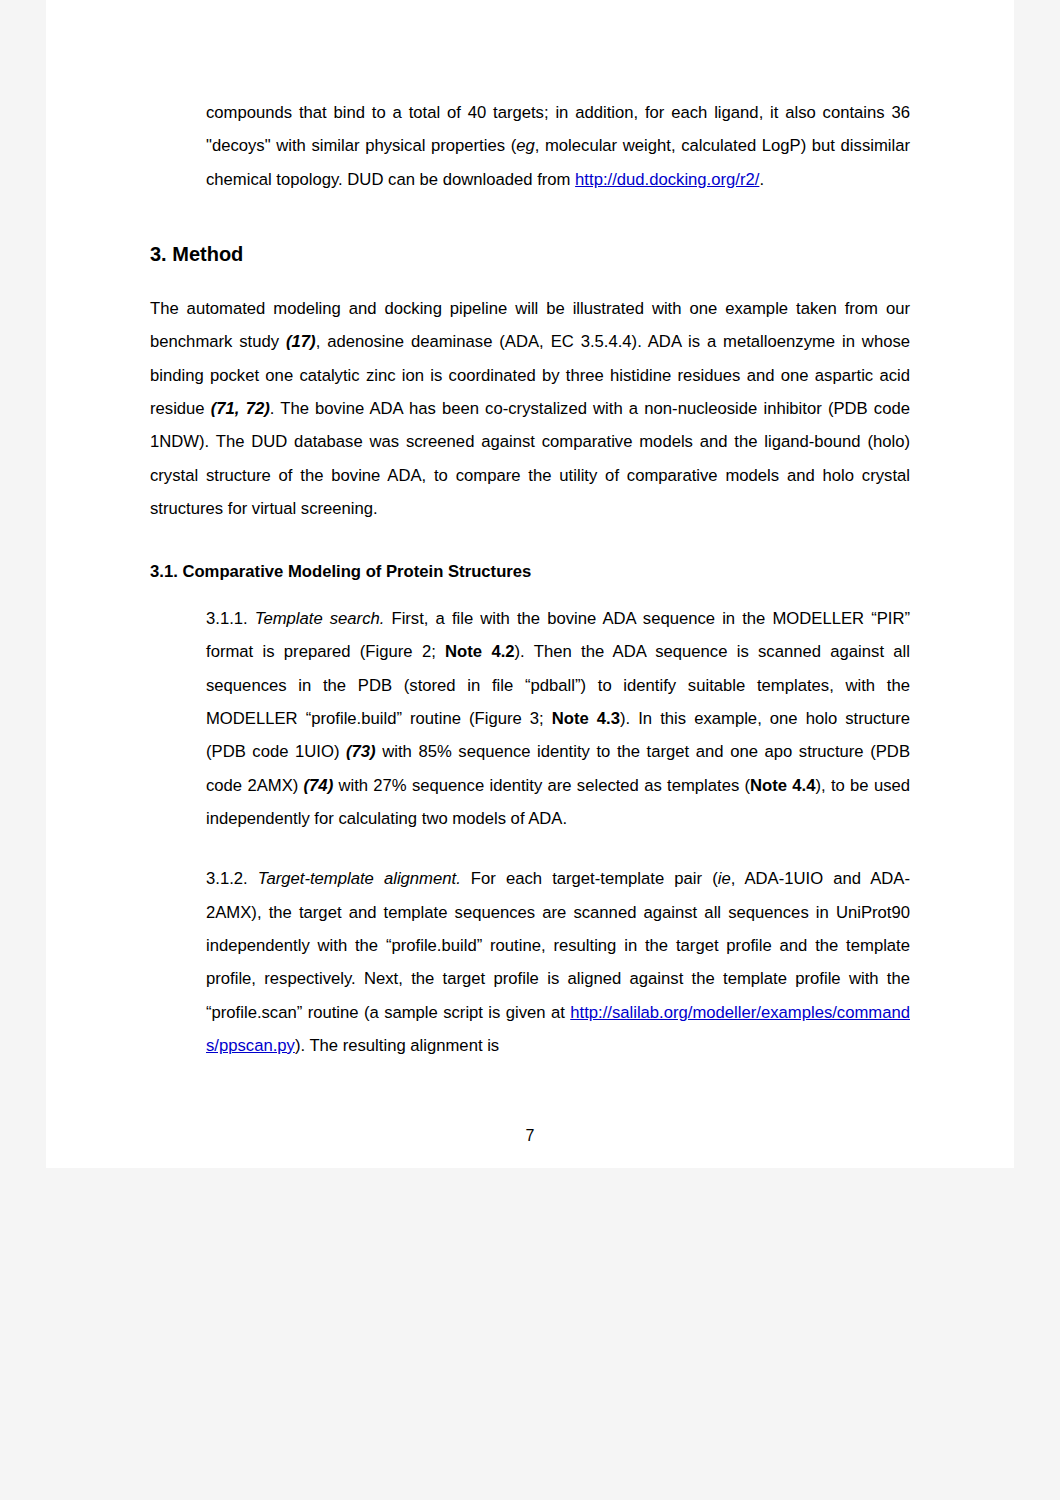compounds that bind to a total of 40 targets; in addition, for each ligand, it also contains 36 "decoys" with similar physical properties (eg, molecular weight, calculated LogP) but dissimilar chemical topology. DUD can be downloaded from http://dud.docking.org/r2/.
3. Method
The automated modeling and docking pipeline will be illustrated with one example taken from our benchmark study (17), adenosine deaminase (ADA, EC 3.5.4.4). ADA is a metalloenzyme in whose binding pocket one catalytic zinc ion is coordinated by three histidine residues and one aspartic acid residue (71, 72). The bovine ADA has been co-crystalized with a non-nucleoside inhibitor (PDB code 1NDW). The DUD database was screened against comparative models and the ligand-bound (holo) crystal structure of the bovine ADA, to compare the utility of comparative models and holo crystal structures for virtual screening.
3.1. Comparative Modeling of Protein Structures
3.1.1. Template search. First, a file with the bovine ADA sequence in the MODELLER “PIR” format is prepared (Figure 2; Note 4.2). Then the ADA sequence is scanned against all sequences in the PDB (stored in file “pdball”) to identify suitable templates, with the MODELLER “profile.build” routine (Figure 3; Note 4.3). In this example, one holo structure (PDB code 1UIO) (73) with 85% sequence identity to the target and one apo structure (PDB code 2AMX) (74) with 27% sequence identity are selected as templates (Note 4.4), to be used independently for calculating two models of ADA.
3.1.2. Target-template alignment. For each target-template pair (ie, ADA-1UIO and ADA-2AMX), the target and template sequences are scanned against all sequences in UniProt90 independently with the “profile.build” routine, resulting in the target profile and the template profile, respectively. Next, the target profile is aligned against the template profile with the “profile.scan” routine (a sample script is given at http://salilab.org/modeller/examples/commands/ppscan.py). The resulting alignment is
7